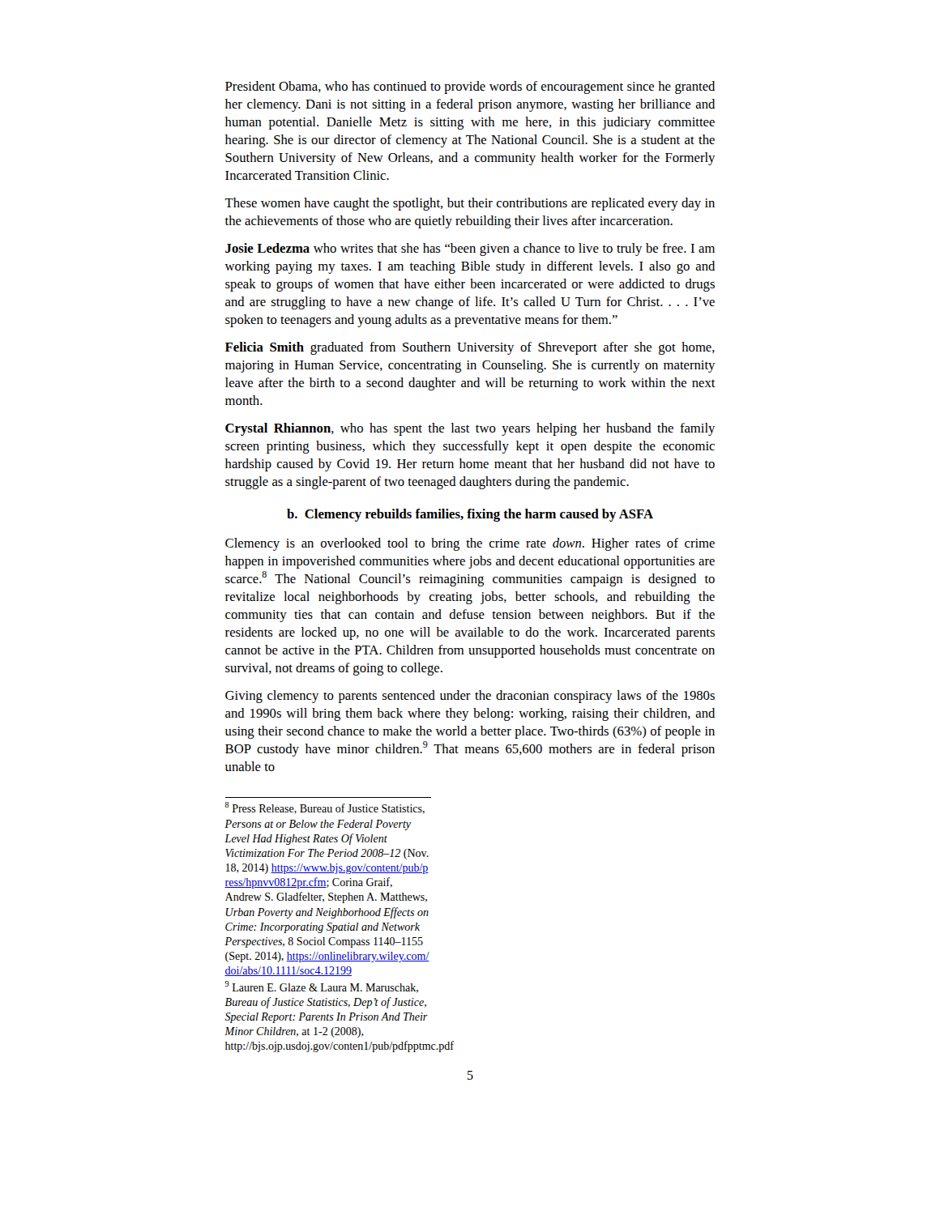President Obama, who has continued to provide words of encouragement since he granted her clemency. Dani is not sitting in a federal prison anymore, wasting her brilliance and human potential. Danielle Metz is sitting with me here, in this judiciary committee hearing. She is our director of clemency at The National Council. She is a student at the Southern University of New Orleans, and a community health worker for the Formerly Incarcerated Transition Clinic.
These women have caught the spotlight, but their contributions are replicated every day in the achievements of those who are quietly rebuilding their lives after incarceration.
Josie Ledezma who writes that she has “been given a chance to live to truly be free. I am working paying my taxes. I am teaching Bible study in different levels. I also go and speak to groups of women that have either been incarcerated or were addicted to drugs and are struggling to have a new change of life. It’s called U Turn for Christ. . . . I’ve spoken to teenagers and young adults as a preventative means for them.”
Felicia Smith graduated from Southern University of Shreveport after she got home, majoring in Human Service, concentrating in Counseling. She is currently on maternity leave after the birth to a second daughter and will be returning to work within the next month.
Crystal Rhiannon, who has spent the last two years helping her husband the family screen printing business, which they successfully kept it open despite the economic hardship caused by Covid 19. Her return home meant that her husband did not have to struggle as a single-parent of two teenaged daughters during the pandemic.
b. Clemency rebuilds families, fixing the harm caused by ASFA
Clemency is an overlooked tool to bring the crime rate down. Higher rates of crime happen in impoverished communities where jobs and decent educational opportunities are scarce.8 The National Council’s reimagining communities campaign is designed to revitalize local neighborhoods by creating jobs, better schools, and rebuilding the community ties that can contain and defuse tension between neighbors. But if the residents are locked up, no one will be available to do the work. Incarcerated parents cannot be active in the PTA. Children from unsupported households must concentrate on survival, not dreams of going to college.
Giving clemency to parents sentenced under the draconian conspiracy laws of the 1980s and 1990s will bring them back where they belong: working, raising their children, and using their second chance to make the world a better place. Two-thirds (63%) of people in BOP custody have minor children.9 That means 65,600 mothers are in federal prison unable to
8 Press Release, Bureau of Justice Statistics, Persons at or Below the Federal Poverty Level Had Highest Rates Of Violent Victimization For The Period 2008–12 (Nov. 18, 2014) https://www.bjs.gov/content/pub/press/hpnvv0812pr.cfm; Corina Graif, Andrew S. Gladfelter, Stephen A. Matthews, Urban Poverty and Neighborhood Effects on Crime: Incorporating Spatial and Network Perspectives, 8 Sociol Compass 1140–1155 (Sept. 2014), https://onlinelibrary.wiley.com/doi/abs/10.1111/soc4.12199
9 Lauren E. Glaze & Laura M. Maruschak, Bureau of Justice Statistics, Dep’t of Justice, Special Report: Parents In Prison And Their Minor Children, at 1-2 (2008), http://bjs.ojp.usdoj.gov/conten1/pub/pdfpptmc.pdf
5